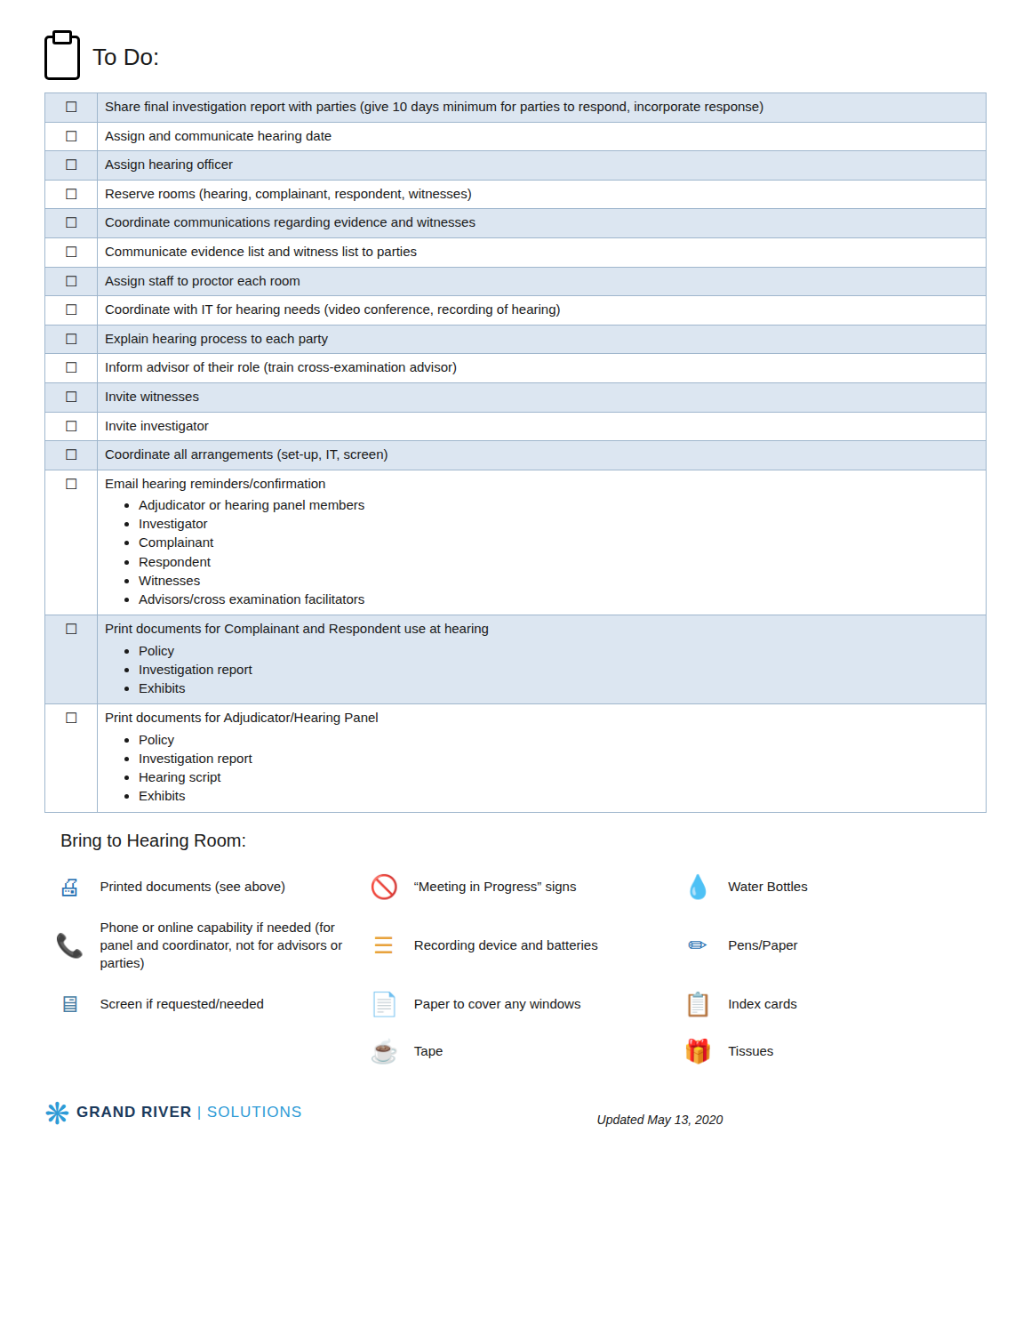To Do:
| ☐ | Share final investigation report with parties (give 10 days minimum for parties to respond, incorporate response) |
| ☐ | Assign and communicate hearing date |
| ☐ | Assign hearing officer |
| ☐ | Reserve rooms (hearing, complainant, respondent, witnesses) |
| ☐ | Coordinate communications regarding evidence and witnesses |
| ☐ | Communicate evidence list and witness list to parties |
| ☐ | Assign staff to proctor each room |
| ☐ | Coordinate with IT for hearing needs (video conference, recording of hearing) |
| ☐ | Explain hearing process to each party |
| ☐ | Inform advisor of their role (train cross-examination advisor) |
| ☐ | Invite witnesses |
| ☐ | Invite investigator |
| ☐ | Coordinate all arrangements (set-up, IT, screen) |
| ☐ | Email hearing reminders/confirmation Adjudicator or hearing panel members Investigator Complainant Respondent Witnesses Advisors/cross examination facilitators |
| ☐ | Print documents for Complainant and Respondent use at hearing Policy Investigation report Exhibits |
| ☐ | Print documents for Adjudicator/Hearing Panel Policy Investigation report Hearing script Exhibits |
Bring to Hearing Room:
| 🖨 | Printed documents (see above) | 🚫 | “Meeting in Progress” signs | 💧 | Water Bottles |
| 📞 | Phone or online capability if needed (for panel and coordinator, not for advisors or parties) | ☰ | Recording device and batteries | ✏ | Pens/Paper |
| 🖥 | Screen if requested/needed | 📄 | Paper to cover any windows | 📋 | Index cards |
| | | ☕ | Tape | 🎁 | Tissues |
❋ GRAND RIVER | SOLUTIONS
Updated May 13, 2020